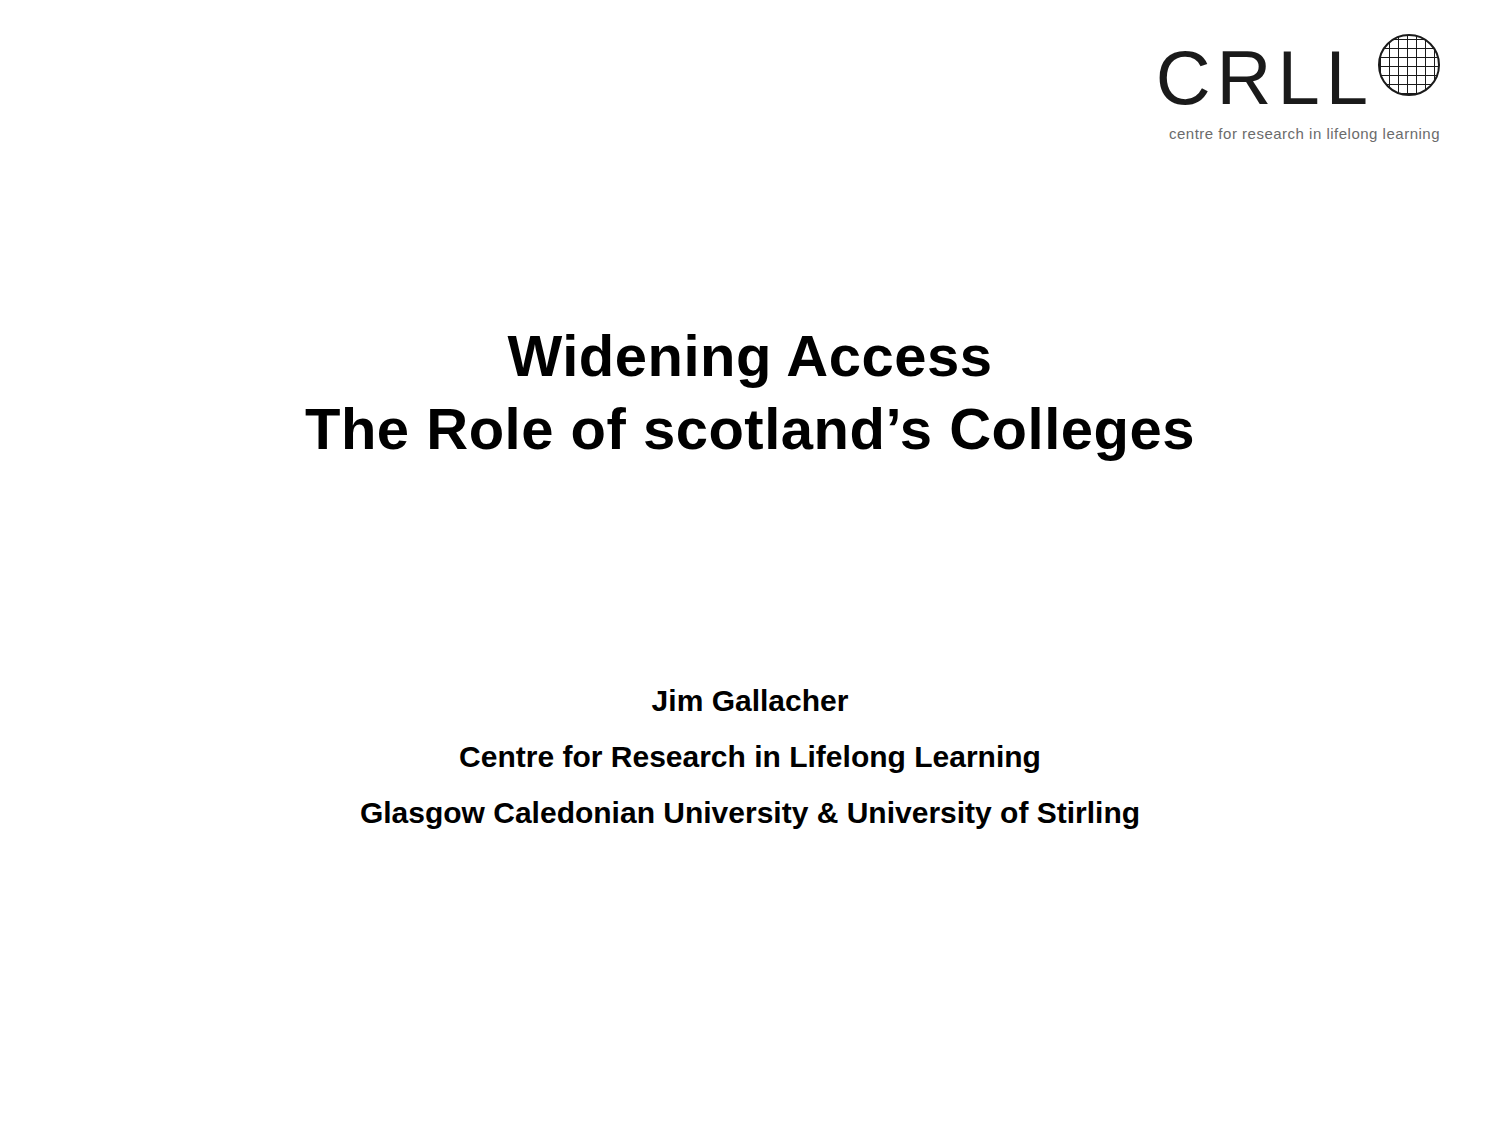CRLL
centre for research in lifelong learning
Widening Access
The Role of scotland’s Colleges
Jim Gallacher
Centre for Research in Lifelong Learning
Glasgow Caledonian University & University of Stirling